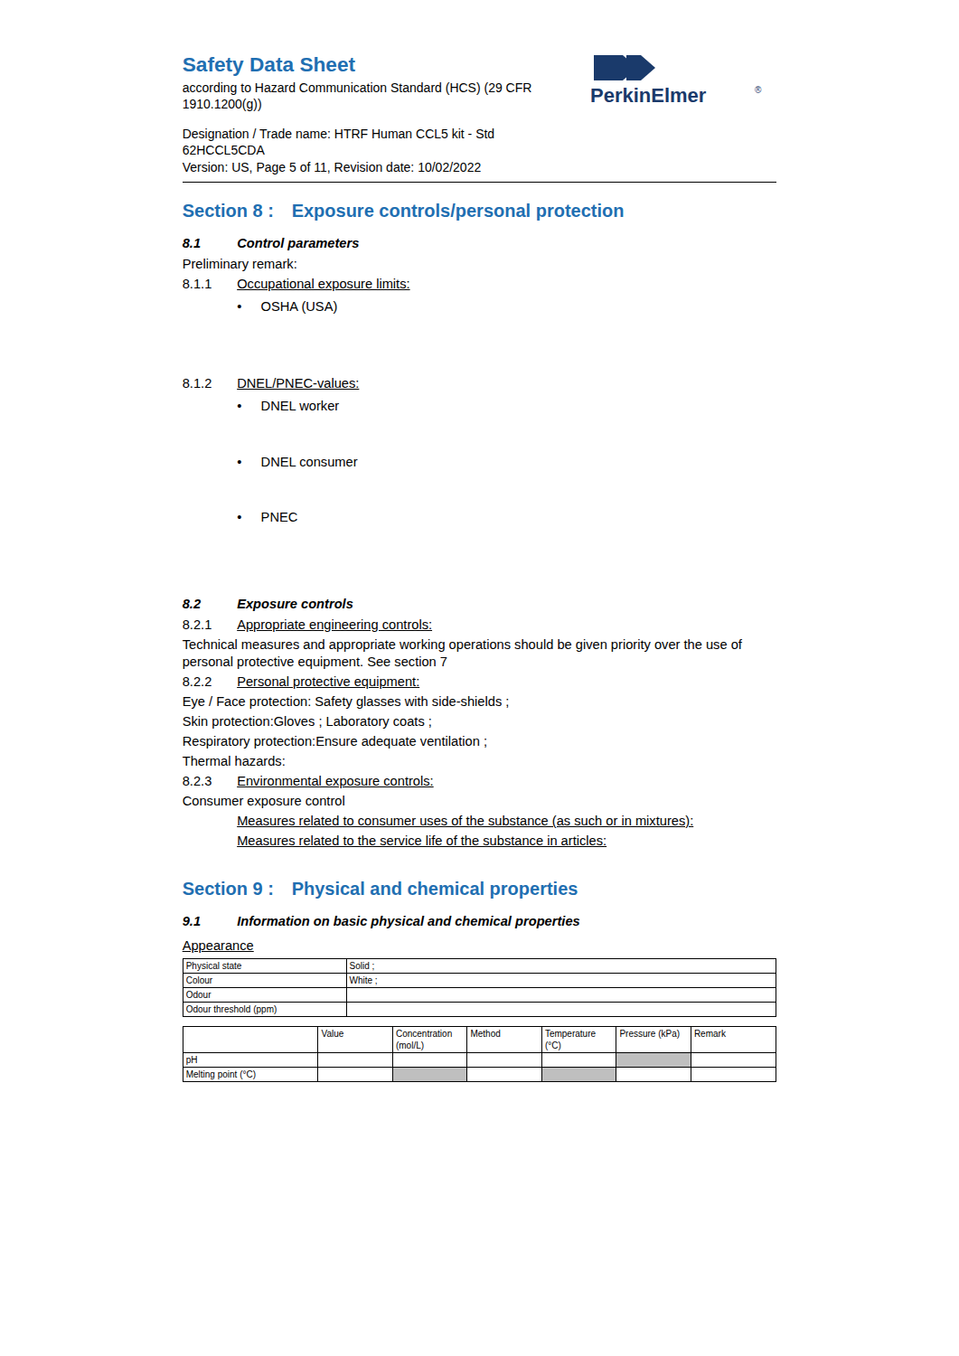Safety Data Sheet
according to Hazard Communication Standard (HCS) (29 CFR 1910.1200(g))
Designation / Trade name: HTRF Human CCL5 kit - Std 62HCCL5CDA
Version: US, Page 5 of 11, Revision date: 10/02/2022
PerkinElmer ®
Section 8 : Exposure controls/personal protection
8.1 Control parameters
Preliminary remark:
8.1.1 Occupational exposure limits:
OSHA (USA)
8.1.2 DNEL/PNEC-values:
DNEL worker
DNEL consumer
PNEC
8.2 Exposure controls
8.2.1 Appropriate engineering controls:
Technical measures and appropriate working operations should be given priority over the use of personal protective equipment. See section 7
8.2.2 Personal protective equipment:
Eye / Face protection: Safety glasses with side-shields ;
Skin protection:Gloves ; Laboratory coats ;
Respiratory protection:Ensure adequate ventilation ;
Thermal hazards:
8.2.3 Environmental exposure controls:
Consumer exposure control
Measures related to consumer uses of the substance (as such or in mixtures):
Measures related to the service life of the substance in articles:
Section 9 : Physical and chemical properties
9.1 Information on basic physical and chemical properties
Appearance
| Physical state | Solid ; |
| Colour | White ; |
| Odour | |
| Odour threshold (ppm) | |
| | Value | Concentration (mol/L) | Method | Temperature (°C) | Pressure (kPa) | Remark |
| --- | --- | --- | --- | --- | --- | --- |
| pH | | | | | | |
| Melting point (°C) | | | | | | |